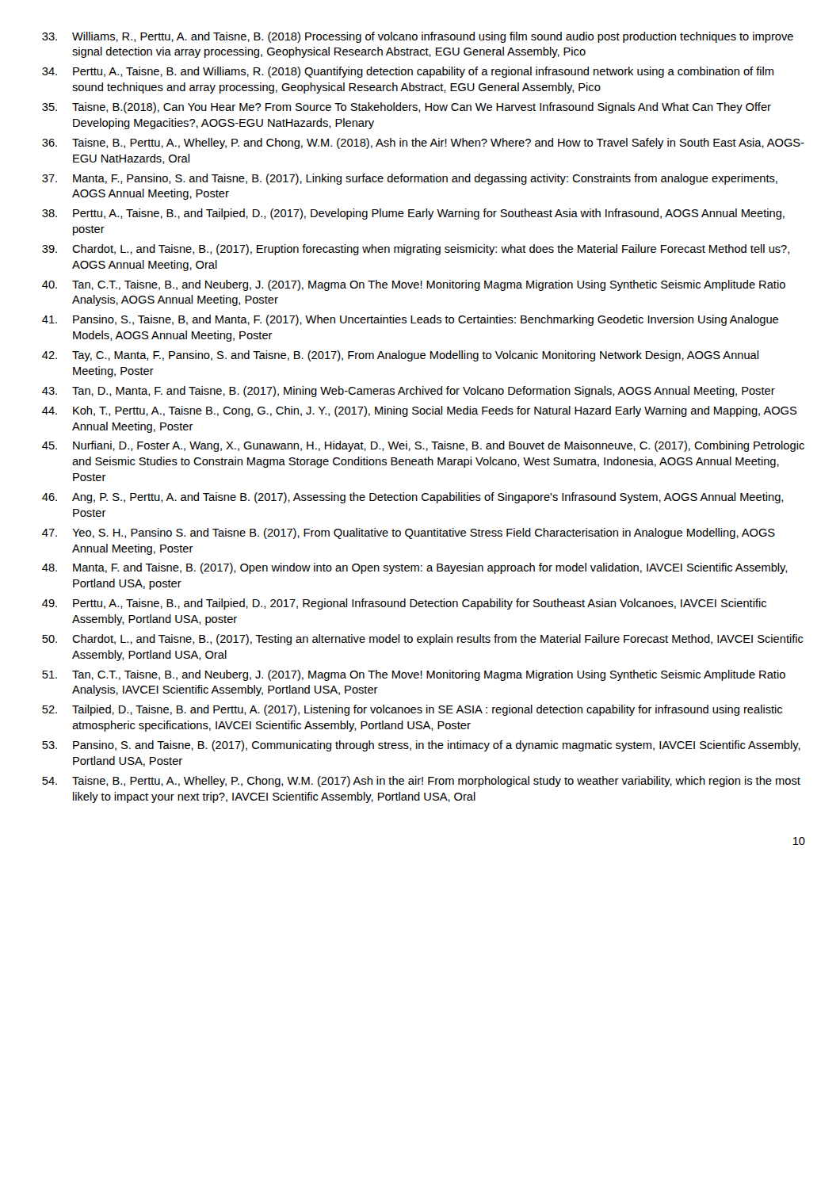Williams, R., Perttu, A. and Taisne, B. (2018) Processing of volcano infrasound using film sound audio post production techniques to improve signal detection via array processing, Geophysical Research Abstract, EGU General Assembly, Pico
Perttu, A., Taisne, B. and Williams, R. (2018) Quantifying detection capability of a regional infrasound network using a combination of film sound techniques and array processing, Geophysical Research Abstract, EGU General Assembly, Pico
Taisne, B.(2018), Can You Hear Me? From Source To Stakeholders, How Can We Harvest Infrasound Signals And What Can They Offer Developing Megacities?, AOGS-EGU NatHazards, Plenary
Taisne, B., Perttu, A., Whelley, P. and Chong, W.M. (2018), Ash in the Air! When? Where? and How to Travel Safely in South East Asia, AOGS-EGU NatHazards, Oral
Manta, F., Pansino, S. and Taisne, B. (2017), Linking surface deformation and degassing activity: Constraints from analogue experiments, AOGS Annual Meeting, Poster
Perttu, A., Taisne, B., and Tailpied, D., (2017), Developing Plume Early Warning for Southeast Asia with Infrasound, AOGS Annual Meeting, poster
Chardot, L., and Taisne, B., (2017), Eruption forecasting when migrating seismicity: what does the Material Failure Forecast Method tell us?, AOGS Annual Meeting, Oral
Tan, C.T., Taisne, B., and Neuberg, J. (2017), Magma On The Move! Monitoring Magma Migration Using Synthetic Seismic Amplitude Ratio Analysis, AOGS Annual Meeting, Poster
Pansino, S., Taisne, B, and Manta, F. (2017), When Uncertainties Leads to Certainties: Benchmarking Geodetic Inversion Using Analogue Models, AOGS Annual Meeting, Poster
Tay, C., Manta, F., Pansino, S. and Taisne, B. (2017), From Analogue Modelling to Volcanic Monitoring Network Design, AOGS Annual Meeting, Poster
Tan, D., Manta, F. and Taisne, B. (2017), Mining Web-Cameras Archived for Volcano Deformation Signals, AOGS Annual Meeting, Poster
Koh, T., Perttu, A., Taisne B., Cong, G., Chin, J. Y., (2017), Mining Social Media Feeds for Natural Hazard Early Warning and Mapping, AOGS Annual Meeting, Poster
Nurfiani, D., Foster A., Wang, X., Gunawann, H., Hidayat, D., Wei, S., Taisne, B. and Bouvet de Maisonneuve, C. (2017), Combining Petrologic and Seismic Studies to Constrain Magma Storage Conditions Beneath Marapi Volcano, West Sumatra, Indonesia, AOGS Annual Meeting, Poster
Ang, P. S., Perttu, A. and Taisne B. (2017), Assessing the Detection Capabilities of Singapore's Infrasound System, AOGS Annual Meeting, Poster
Yeo, S. H., Pansino S. and Taisne B. (2017), From Qualitative to Quantitative Stress Field Characterisation in Analogue Modelling, AOGS Annual Meeting, Poster
Manta, F. and Taisne, B. (2017), Open window into an Open system: a Bayesian approach for model validation, IAVCEI Scientific Assembly, Portland USA, poster
Perttu, A., Taisne, B., and Tailpied, D., 2017, Regional Infrasound Detection Capability for Southeast Asian Volcanoes, IAVCEI Scientific Assembly, Portland USA, poster
Chardot, L., and Taisne, B., (2017), Testing an alternative model to explain results from the Material Failure Forecast Method, IAVCEI Scientific Assembly, Portland USA, Oral
Tan, C.T., Taisne, B., and Neuberg, J. (2017), Magma On The Move! Monitoring Magma Migration Using Synthetic Seismic Amplitude Ratio Analysis, IAVCEI Scientific Assembly, Portland USA, Poster
Tailpied, D., Taisne, B. and Perttu, A. (2017), Listening for volcanoes in SE ASIA : regional detection capability for infrasound using realistic atmospheric specifications, IAVCEI Scientific Assembly, Portland USA, Poster
Pansino, S. and Taisne, B. (2017), Communicating through stress, in the intimacy of a dynamic magmatic system, IAVCEI Scientific Assembly, Portland USA, Poster
Taisne, B., Perttu, A., Whelley, P., Chong, W.M. (2017) Ash in the air! From morphological study to weather variability, which region is the most likely to impact your next trip?, IAVCEI Scientific Assembly, Portland USA, Oral
10